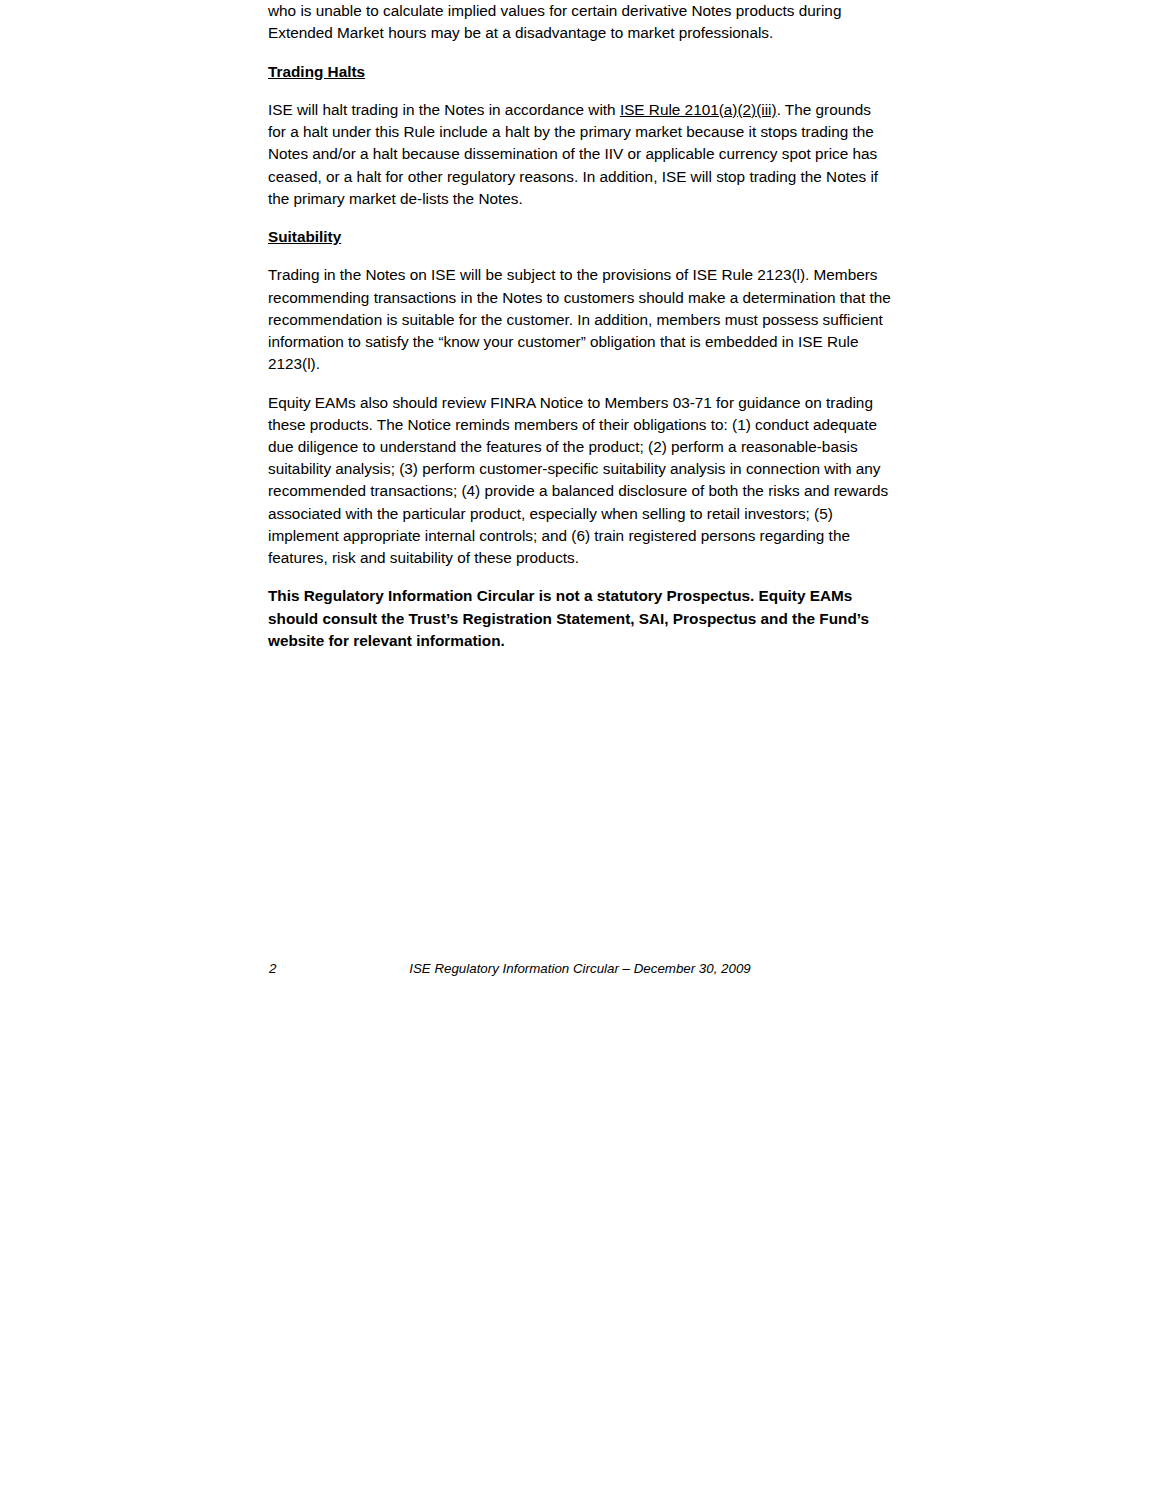who is unable to calculate implied values for certain derivative Notes products during Extended Market hours may be at a disadvantage to market professionals.
Trading Halts
ISE will halt trading in the Notes in accordance with ISE Rule 2101(a)(2)(iii). The grounds for a halt under this Rule include a halt by the primary market because it stops trading the Notes and/or a halt because dissemination of the IIV or applicable currency spot price has ceased, or a halt for other regulatory reasons. In addition, ISE will stop trading the Notes if the primary market de-lists the Notes.
Suitability
Trading in the Notes on ISE will be subject to the provisions of ISE Rule 2123(l). Members recommending transactions in the Notes to customers should make a determination that the recommendation is suitable for the customer. In addition, members must possess sufficient information to satisfy the “know your customer” obligation that is embedded in ISE Rule 2123(l).
Equity EAMs also should review FINRA Notice to Members 03-71 for guidance on trading these products. The Notice reminds members of their obligations to: (1) conduct adequate due diligence to understand the features of the product; (2) perform a reasonable-basis suitability analysis; (3) perform customer-specific suitability analysis in connection with any recommended transactions; (4) provide a balanced disclosure of both the risks and rewards associated with the particular product, especially when selling to retail investors; (5) implement appropriate internal controls; and (6) train registered persons regarding the features, risk and suitability of these products.
This Regulatory Information Circular is not a statutory Prospectus. Equity EAMs should consult the Trust’s Registration Statement, SAI, Prospectus and the Fund’s website for relevant information.
| 2 | ISE Regulatory Information Circular – December 30, 2009 | |